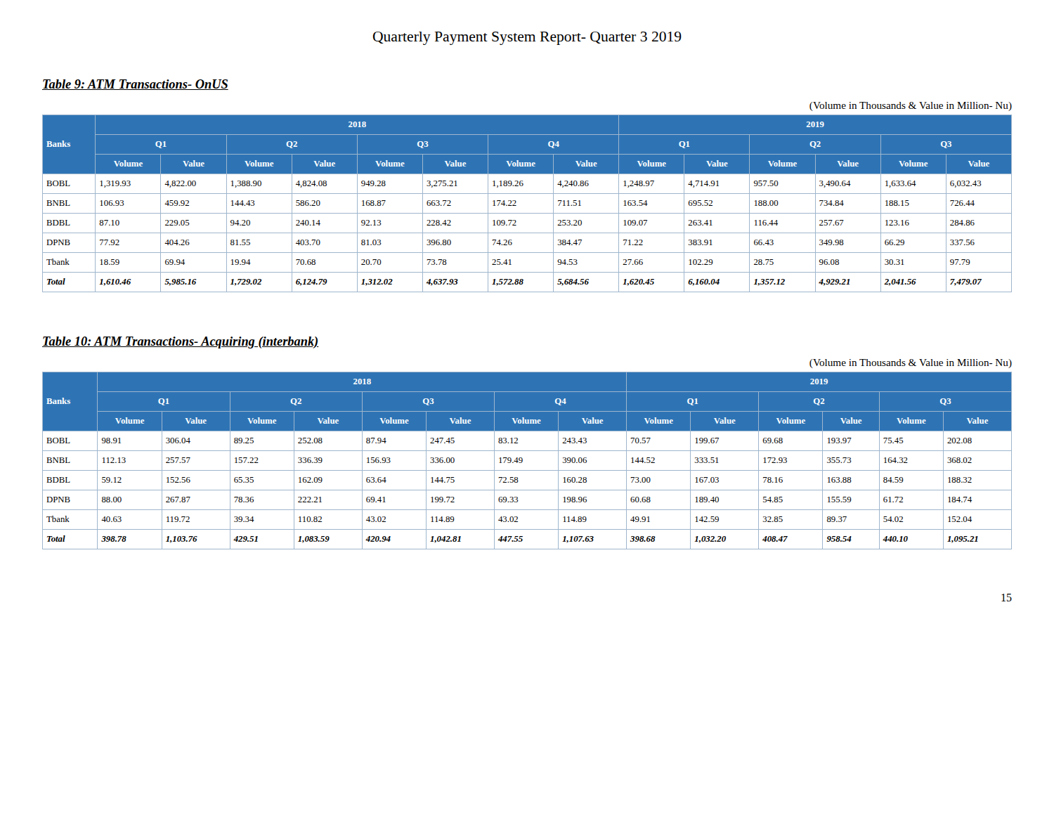Quarterly Payment System Report- Quarter 3 2019
Table 9: ATM Transactions- OnUS
(Volume in Thousands & Value in Million- Nu)
| Banks | 2018 | 2019 |
| --- | --- | --- |
| Q1 | Q2 | Q3 | Q4 | Q1 | Q2 | Q3 |
| Volume | Value | Volume | Value | Volume | Value | Volume | Value | Volume | Value | Volume | Value | Volume | Value |
| BOBL | 1,319.93 | 4,822.00 | 1,388.90 | 4,824.08 | 949.28 | 3,275.21 | 1,189.26 | 4,240.86 | 1,248.97 | 4,714.91 | 957.50 | 3,490.64 | 1,633.64 | 6,032.43 |
| BNBL | 106.93 | 459.92 | 144.43 | 586.20 | 168.87 | 663.72 | 174.22 | 711.51 | 163.54 | 695.52 | 188.00 | 734.84 | 188.15 | 726.44 |
| BDBL | 87.10 | 229.05 | 94.20 | 240.14 | 92.13 | 228.42 | 109.72 | 253.20 | 109.07 | 263.41 | 116.44 | 257.67 | 123.16 | 284.86 |
| DPNB | 77.92 | 404.26 | 81.55 | 403.70 | 81.03 | 396.80 | 74.26 | 384.47 | 71.22 | 383.91 | 66.43 | 349.98 | 66.29 | 337.56 |
| Tbank | 18.59 | 69.94 | 19.94 | 70.68 | 20.70 | 73.78 | 25.41 | 94.53 | 27.66 | 102.29 | 28.75 | 96.08 | 30.31 | 97.79 |
| Total | 1,610.46 | 5,985.16 | 1,729.02 | 6,124.79 | 1,312.02 | 4,637.93 | 1,572.88 | 5,684.56 | 1,620.45 | 6,160.04 | 1,357.12 | 4,929.21 | 2,041.56 | 7,479.07 |
Table 10: ATM Transactions- Acquiring (interbank)
(Volume in Thousands & Value in Million- Nu)
| Banks | 2018 | 2019 |
| --- | --- | --- |
| Q1 | Q2 | Q3 | Q4 | Q1 | Q2 | Q3 |
| Volume | Value | Volume | Value | Volume | Value | Volume | Value | Volume | Value | Volume | Value | Volume | Value |
| BOBL | 98.91 | 306.04 | 89.25 | 252.08 | 87.94 | 247.45 | 83.12 | 243.43 | 70.57 | 199.67 | 69.68 | 193.97 | 75.45 | 202.08 |
| BNBL | 112.13 | 257.57 | 157.22 | 336.39 | 156.93 | 336.00 | 179.49 | 390.06 | 144.52 | 333.51 | 172.93 | 355.73 | 164.32 | 368.02 |
| BDBL | 59.12 | 152.56 | 65.35 | 162.09 | 63.64 | 144.75 | 72.58 | 160.28 | 73.00 | 167.03 | 78.16 | 163.88 | 84.59 | 188.32 |
| DPNB | 88.00 | 267.87 | 78.36 | 222.21 | 69.41 | 199.72 | 69.33 | 198.96 | 60.68 | 189.40 | 54.85 | 155.59 | 61.72 | 184.74 |
| Tbank | 40.63 | 119.72 | 39.34 | 110.82 | 43.02 | 114.89 | 43.02 | 114.89 | 49.91 | 142.59 | 32.85 | 89.37 | 54.02 | 152.04 |
| Total | 398.78 | 1,103.76 | 429.51 | 1,083.59 | 420.94 | 1,042.81 | 447.55 | 1,107.63 | 398.68 | 1,032.20 | 408.47 | 958.54 | 440.10 | 1,095.21 |
15